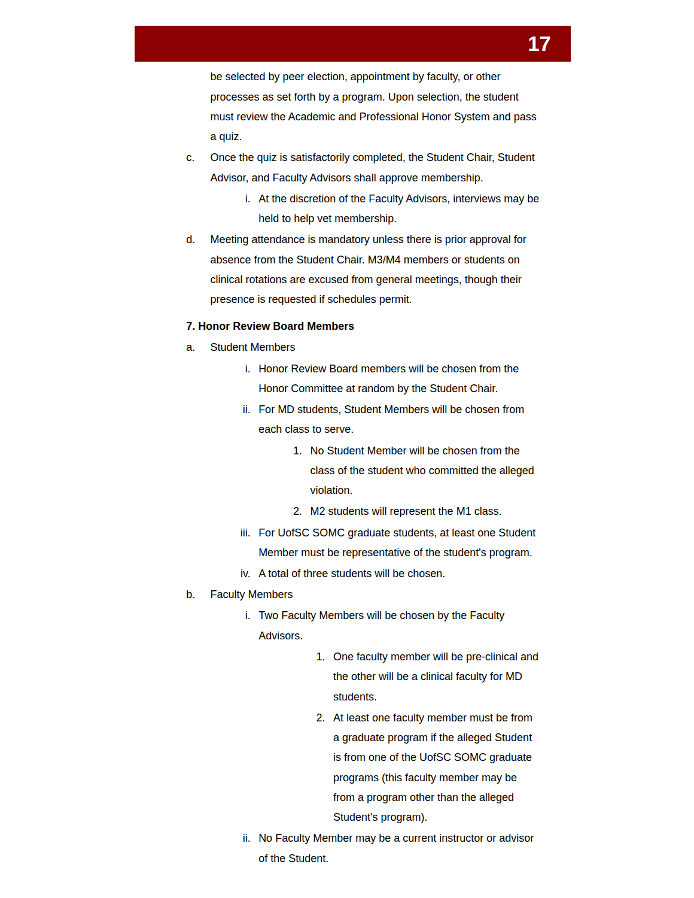17
be selected by peer election, appointment by faculty, or other processes as set forth by a program. Upon selection, the student must review the Academic and Professional Honor System and pass a quiz.
c. Once the quiz is satisfactorily completed, the Student Chair, Student Advisor, and Faculty Advisors shall approve membership.
i. At the discretion of the Faculty Advisors, interviews may be held to help vet membership.
d. Meeting attendance is mandatory unless there is prior approval for absence from the Student Chair. M3/M4 members or students on clinical rotations are excused from general meetings, though their presence is requested if schedules permit.
7. Honor Review Board Members
a. Student Members
i. Honor Review Board members will be chosen from the Honor Committee at random by the Student Chair.
ii. For MD students, Student Members will be chosen from each class to serve.
1. No Student Member will be chosen from the class of the student who committed the alleged violation.
2. M2 students will represent the M1 class.
iii. For UofSC SOMC graduate students, at least one Student Member must be representative of the student's program.
iv. A total of three students will be chosen.
b. Faculty Members
i. Two Faculty Members will be chosen by the Faculty Advisors.
1. One faculty member will be pre-clinical and the other will be a clinical faculty for MD students.
2. At least one faculty member must be from a graduate program if the alleged Student is from one of the UofSC SOMC graduate programs (this faculty member may be from a program other than the alleged Student's program).
ii. No Faculty Member may be a current instructor or advisor of the Student.